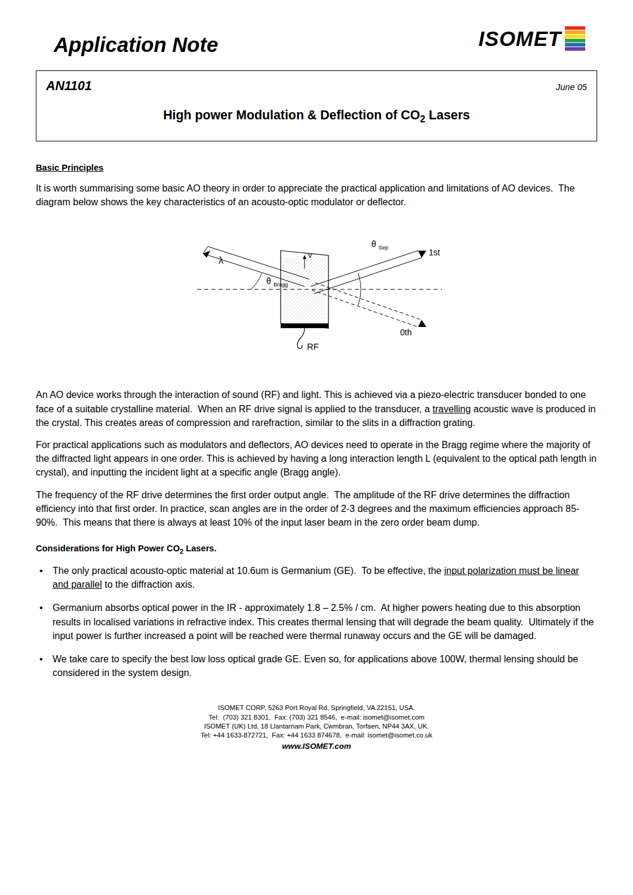Application Note
ISOMET
AN1101 June 05
High power Modulation & Deflection of CO2 Lasers
Basic Principles
It is worth summarising some basic AO theory in order to appreciate the practical application and limitations of AO devices. The diagram below shows the key characteristics of an acousto-optic modulator or deflector.
v RF λ θ Bragg θ Sep 1st 0th
An AO device works through the interaction of sound (RF) and light. This is achieved via a piezo-electric transducer bonded to one face of a suitable crystalline material. When an RF drive signal is applied to the transducer, a travelling acoustic wave is produced in the crystal. This creates areas of compression and rarefraction, similar to the slits in a diffraction grating.
For practical applications such as modulators and deflectors, AO devices need to operate in the Bragg regime where the majority of the diffracted light appears in one order. This is achieved by having a long interaction length L (equivalent to the optical path length in crystal), and inputting the incident light at a specific angle (Bragg angle).
The frequency of the RF drive determines the first order output angle. The amplitude of the RF drive determines the diffraction efficiency into that first order. In practice, scan angles are in the order of 2-3 degrees and the maximum efficiencies approach 85-90%. This means that there is always at least 10% of the input laser beam in the zero order beam dump.
Considerations for High Power CO2 Lasers.
The only practical acousto-optic material at 10.6um is Germanium (GE). To be effective, the input polarization must be linear and parallel to the diffraction axis.
Germanium absorbs optical power in the IR - approximately 1.8 – 2.5% / cm. At higher powers heating due to this absorption results in localised variations in refractive index. This creates thermal lensing that will degrade the beam quality. Ultimately if the input power is further increased a point will be reached were thermal runaway occurs and the GE will be damaged.
We take care to specify the best low loss optical grade GE. Even so, for applications above 100W, thermal lensing should be considered in the system design.
ISOMET CORP, 5263 Port Royal Rd, Springfield, VA 22151, USA.
Tel: (703) 321 8301, Fax: (703) 321 8546, e-mail: isomet@isomet.com
ISOMET (UK) Ltd, 18 Llantarnam Park, Cwmbran, Torfaen, NP44 3AX, UK.
Tel: +44 1633-872721, Fax: +44 1633 874678, e-mail: isomet@isomet.co.uk
www.ISOMET.com